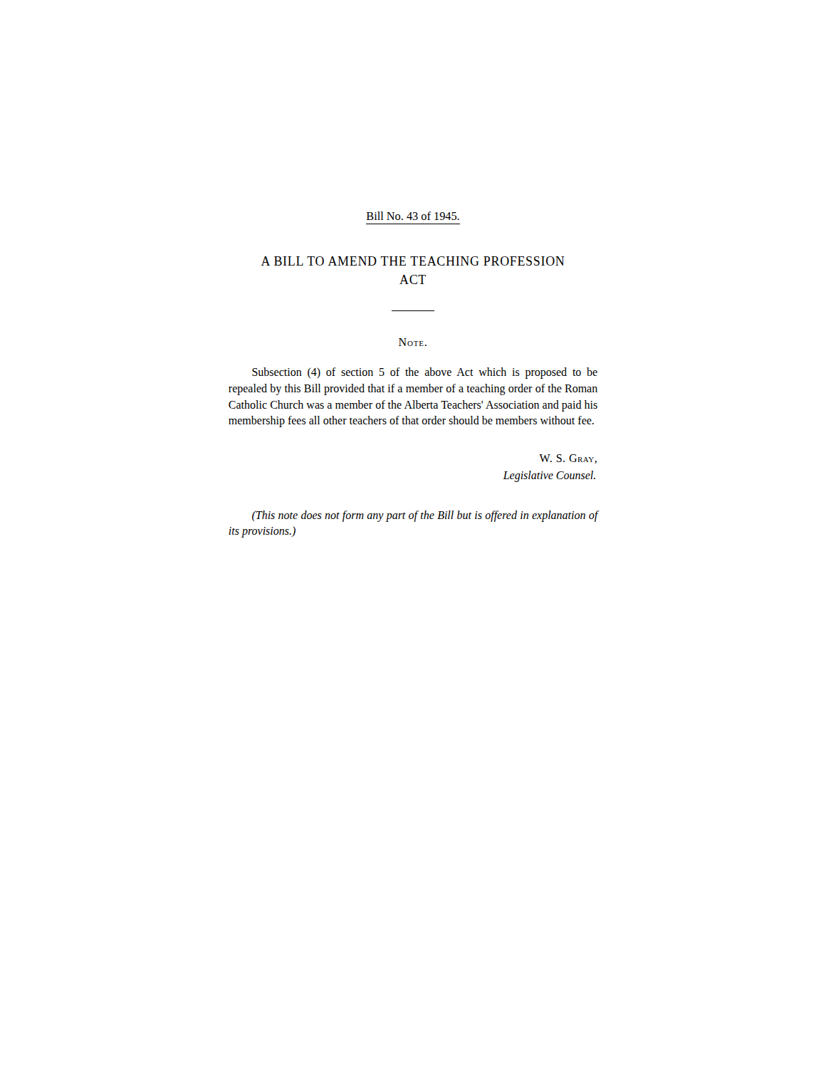Bill No. 43 of 1945.
A BILL TO AMEND THE TEACHING PROFESSION
ACT
Note.
Subsection (4) of section 5 of the above Act which is proposed to be repealed by this Bill provided that if a member of a teaching order of the Roman Catholic Church was a member of the Alberta Teachers' Association and paid his membership fees all other teachers of that order should be members without fee.
W. S. Gray, Legislative Counsel.
(This note does not form any part of the Bill but is offered in explanation of its provisions.)